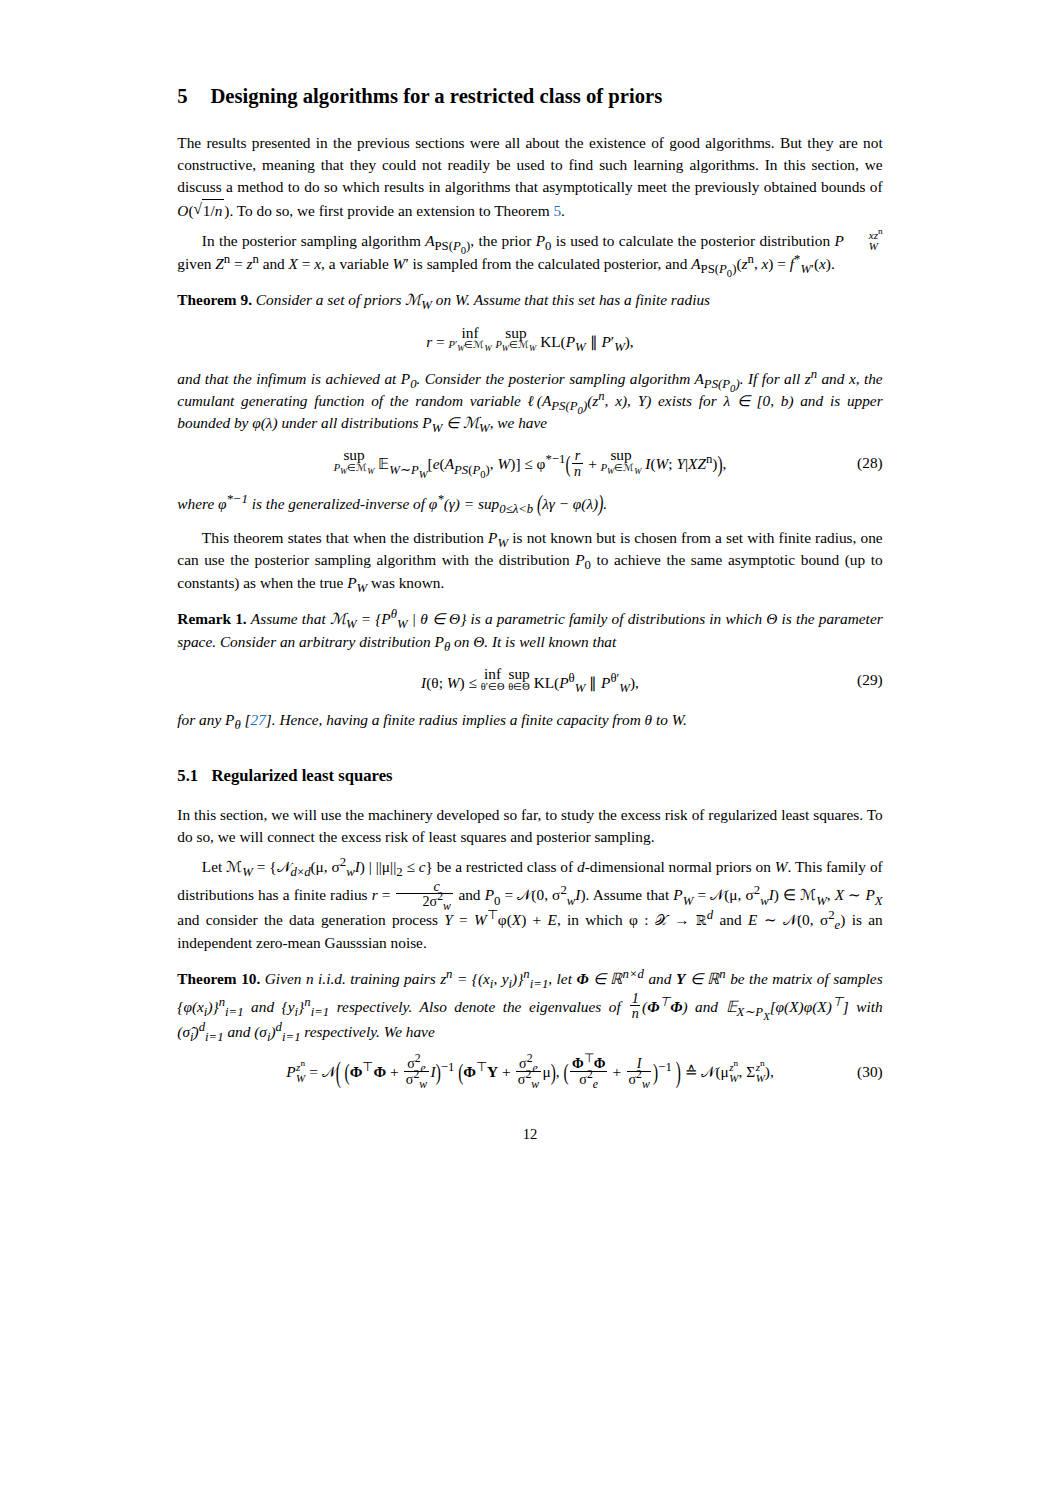5 Designing algorithms for a restricted class of priors
The results presented in the previous sections were all about the existence of good algorithms. But they are not constructive, meaning that they could not readily be used to find such learning algorithms. In this section, we discuss a method to do so which results in algorithms that asymptotically meet the previously obtained bounds of O(1/n). To do so, we first provide an extension to Theorem 5.
In the posterior sampling algorithm APS(P0), the prior P0 is used to calculate the posterior distribution Pxzn W given Zn = zn and X = x, a variable W′ is sampled from the calculated posterior, and APS(P0)(zn, x) = f*W′(x).
Theorem 9. Consider a set of priors ℳW on W. Assume that this set has a finite radius
r = inf P′W∈ℳW sup PW∈ℳW KL(PW ∥ P′W),
and that the infimum is achieved at P0. Consider the posterior sampling algorithm APS(P0). If for all zn and x, the cumulant generating function of the random variable ℓ(APS(P0)(zn, x), Y) exists for λ ∈ [0, b) and is upper bounded by φ(λ) under all distributions PW ∈ ℳW, we have
sup PW∈ℳW 𝔼W∼PW[e(APS(P0), W)] ≤ φ*−1(rn + sup PW∈ℳW I(W; Y|XZn)), (28)
where φ*−1 is the generalized-inverse of φ*(γ) = sup0≤λ<b (λγ − φ(λ)).
This theorem states that when the distribution PW is not known but is chosen from a set with finite radius, one can use the posterior sampling algorithm with the distribution P0 to achieve the same asymptotic bound (up to constants) as when the true PW was known.
Remark 1. Assume that ℳW = {PθW | θ ∈ Θ} is a parametric family of distributions in which Θ is the parameter space. Consider an arbitrary distribution Pθ on Θ. It is well known that
I(θ; W) ≤ inf θ′∈Θ sup θ∈Θ KL(PθW ∥ Pθ′W), (29)
for any Pθ [27]. Hence, having a finite radius implies a finite capacity from θ to W.
5.1 Regularized least squares
In this section, we will use the machinery developed so far, to study the excess risk of regularized least squares. To do so, we will connect the excess risk of least squares and posterior sampling.
Let ℳW = {𝒩d×d(μ, σ2wI) | ||μ||2 ≤ c} be a restricted class of d-dimensional normal priors on W. This family of distributions has a finite radius r = c 2σ2w and P0 = 𝒩(0, σ2wI). Assume that PW = 𝒩(μ, σ2wI) ∈ ℳW, X ∼ PX and consider the data generation process Y = W⊤φ(X) + E, in which φ : 𝒳 → ℝd and E ∼ 𝒩(0, σ2e) is an independent zero-mean Gausssian noise.
Theorem 10. Given n i.i.d. training pairs zn = {(xi, yi)}ni=1, let Φ ∈ ℝn×d and Y ∈ ℝn be the matrix of samples {φ(xi)}ni=1 and {yi}ni=1 respectively. Also denote the eigenvalues of 1 n(Φ⊤Φ) and 𝔼X∼PX[φ(X)φ(X)⊤] with (σ̂i)di=1 and (σi)di=1 respectively. We have
Pzn W = 𝒩( (Φ⊤Φ + σ2e σ2w I)−1 (Φ⊤Y + σ2e σ2wμ), (Φ⊤Φ σ2e + Iσ2w)−1 ) ≙ 𝒩(μzn W, Σzn W), (30)
12